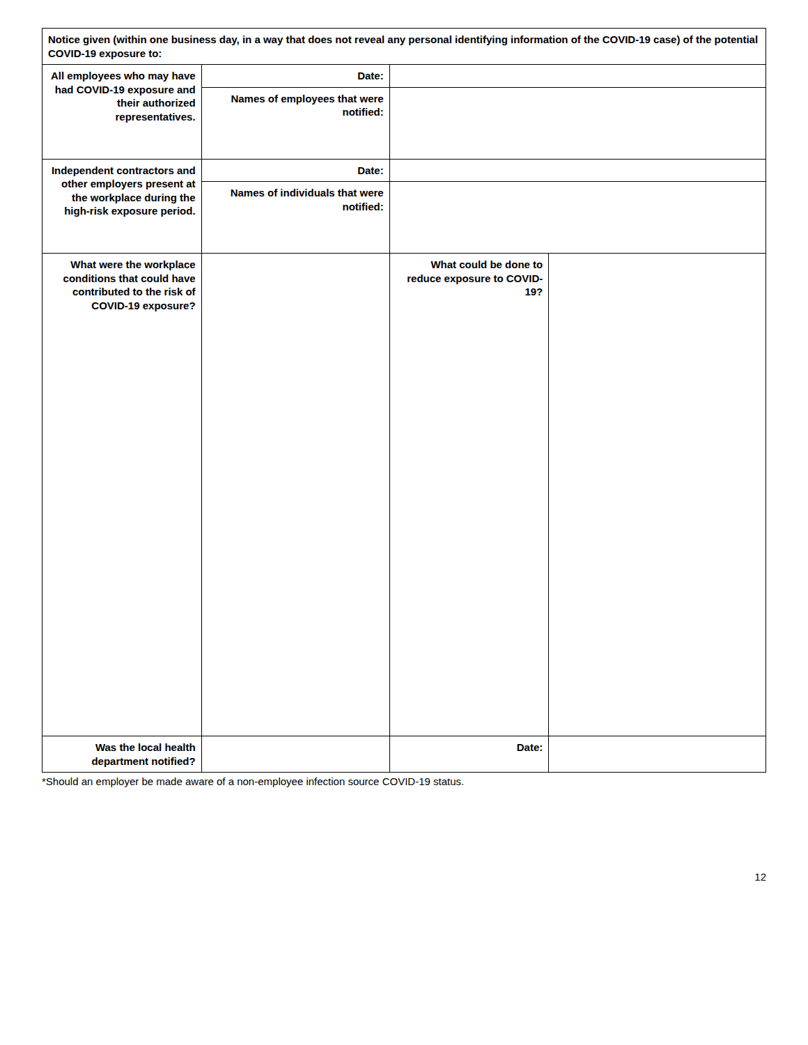| Notice given (within one business day, in a way that does not reveal any personal identifying information of the COVID-19 case) of the potential COVID-19 exposure to: |
| All employees who may have had COVID-19 exposure and their authorized representatives. | Date: | |
| Names of employees that were notified: | |
| Independent contractors and other employers present at the workplace during the high-risk exposure period. | Date: | |
| Names of individuals that were notified: | |
| What were the workplace conditions that could have contributed to the risk of COVID-19 exposure? | | What could be done to reduce exposure to COVID-19? | |
| Was the local health department notified? | | Date: | |
*Should an employer be made aware of a non-employee infection source COVID-19 status.
12